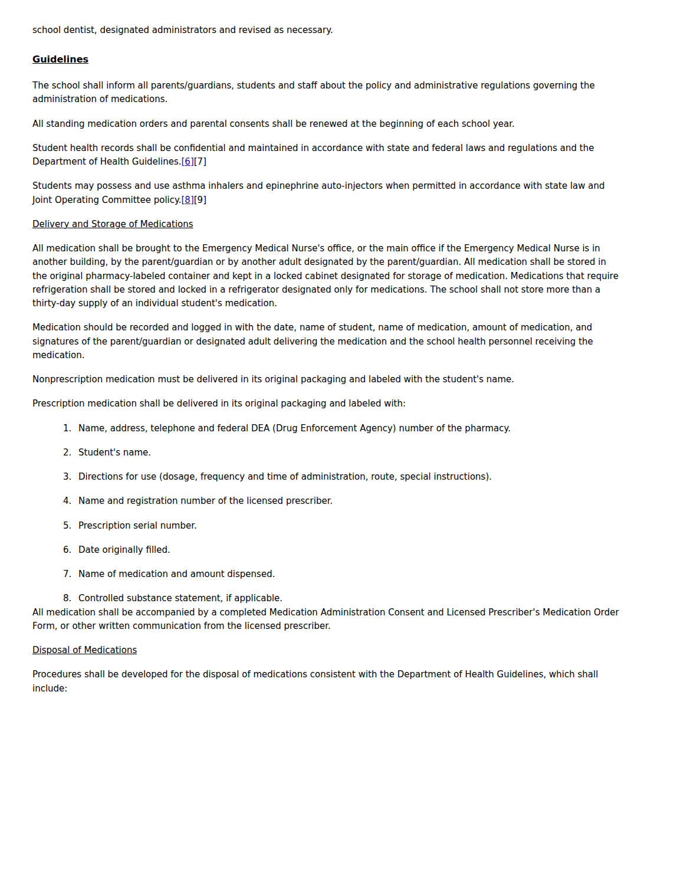school dentist, designated administrators and revised as necessary.
Guidelines
The school shall inform all parents/guardians, students and staff about the policy and administrative regulations governing the administration of medications.
All standing medication orders and parental consents shall be renewed at the beginning of each school year.
Student health records shall be confidential and maintained in accordance with state and federal laws and regulations and the Department of Health Guidelines.[6][7]
Students may possess and use asthma inhalers and epinephrine auto-injectors when permitted in accordance with state law and Joint Operating Committee policy.[8][9]
Delivery and Storage of Medications
All medication shall be brought to the Emergency Medical Nurse's office, or the main office if the Emergency Medical Nurse is in another building, by the parent/guardian or by another adult designated by the parent/guardian. All medication shall be stored in the original pharmacy-labeled container and kept in a locked cabinet designated for storage of medication. Medications that require refrigeration shall be stored and locked in a refrigerator designated only for medications. The school shall not store more than a thirty-day supply of an individual student's medication.
Medication should be recorded and logged in with the date, name of student, name of medication, amount of medication, and signatures of the parent/guardian or designated adult delivering the medication and the school health personnel receiving the medication.
Nonprescription medication must be delivered in its original packaging and labeled with the student's name.
Prescription medication shall be delivered in its original packaging and labeled with:
Name, address, telephone and federal DEA (Drug Enforcement Agency) number of the pharmacy.
Student's name.
Directions for use (dosage, frequency and time of administration, route, special instructions).
Name and registration number of the licensed prescriber.
Prescription serial number.
Date originally filled.
Name of medication and amount dispensed.
Controlled substance statement, if applicable.
All medication shall be accompanied by a completed Medication Administration Consent and Licensed Prescriber's Medication Order Form, or other written communication from the licensed prescriber.
Disposal of Medications
Procedures shall be developed for the disposal of medications consistent with the Department of Health Guidelines, which shall include: